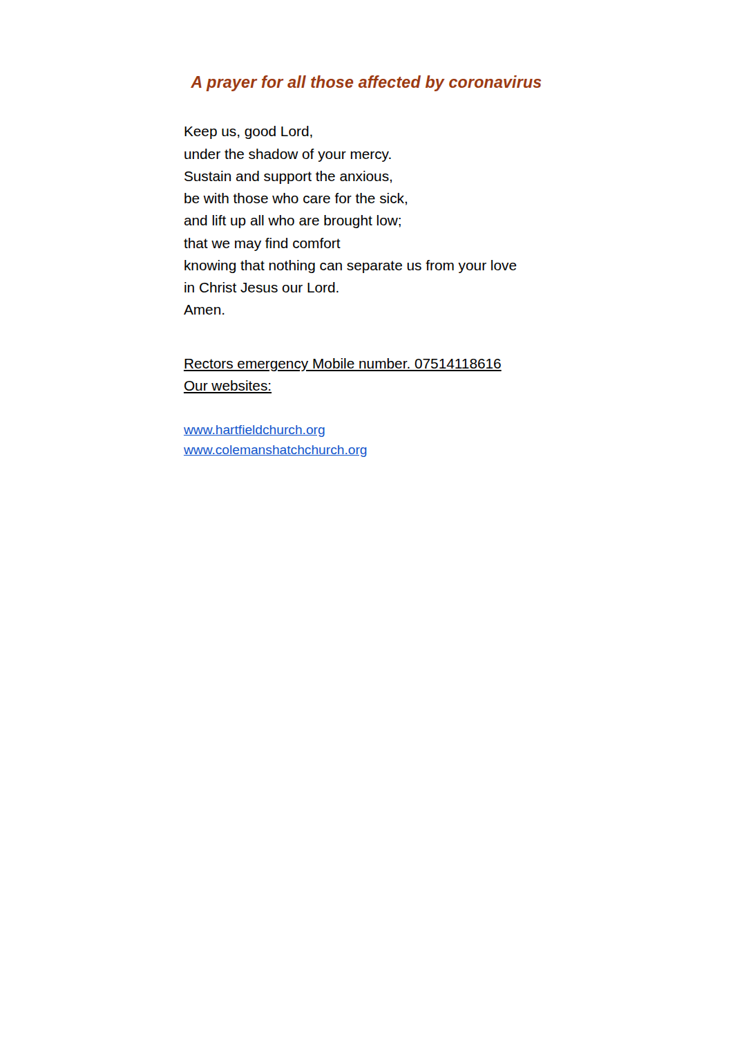A prayer for all those affected by coronavirus
Keep us, good Lord,
under the shadow of your mercy.
Sustain and support the anxious,
be with those who care for the sick,
and lift up all who are brought low;
that we may find comfort
knowing that nothing can separate us from your love
in Christ Jesus our Lord.
Amen.
Rectors emergency Mobile number. 07514118616 Our websites:
www.hartfieldchurch.org www.colemanshatchchurch.org